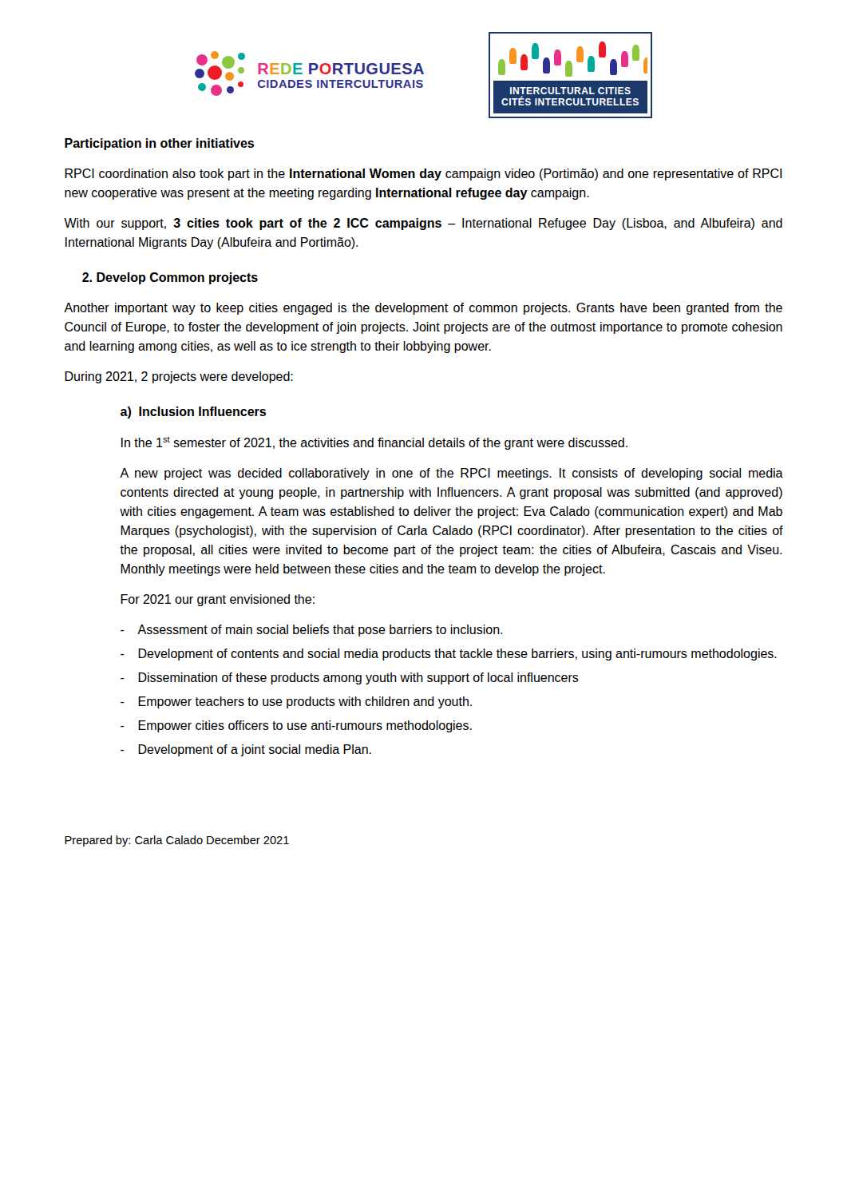REDE PORTUGUESA
CIDADES INTERCULTURAIS
INTERCULTURAL CITIES
CITÉS INTERCULTURELLES
Participation in other initiatives
RPCI coordination also took part in the International Women day campaign video (Portimão) and one representative of RPCI new cooperative was present at the meeting regarding International refugee day campaign.
With our support, 3 cities took part of the 2 ICC campaigns – International Refugee Day (Lisboa, and Albufeira) and International Migrants Day (Albufeira and Portimão).
Develop Common projects
Another important way to keep cities engaged is the development of common projects. Grants have been granted from the Council of Europe, to foster the development of join projects. Joint projects are of the outmost importance to promote cohesion and learning among cities, as well as to ice strength to their lobbying power.
During 2021, 2 projects were developed:
a) Inclusion Influencers
In the 1st semester of 2021, the activities and financial details of the grant were discussed.
A new project was decided collaboratively in one of the RPCI meetings. It consists of developing social media contents directed at young people, in partnership with Influencers. A grant proposal was submitted (and approved) with cities engagement. A team was established to deliver the project: Eva Calado (communication expert) and Mab Marques (psychologist), with the supervision of Carla Calado (RPCI coordinator). After presentation to the cities of the proposal, all cities were invited to become part of the project team: the cities of Albufeira, Cascais and Viseu. Monthly meetings were held between these cities and the team to develop the project.
For 2021 our grant envisioned the:
Assessment of main social beliefs that pose barriers to inclusion.
Development of contents and social media products that tackle these barriers, using anti-rumours methodologies.
Dissemination of these products among youth with support of local influencers
Empower teachers to use products with children and youth.
Empower cities officers to use anti-rumours methodologies.
Development of a joint social media Plan.
Prepared by: Carla Calado December 2021